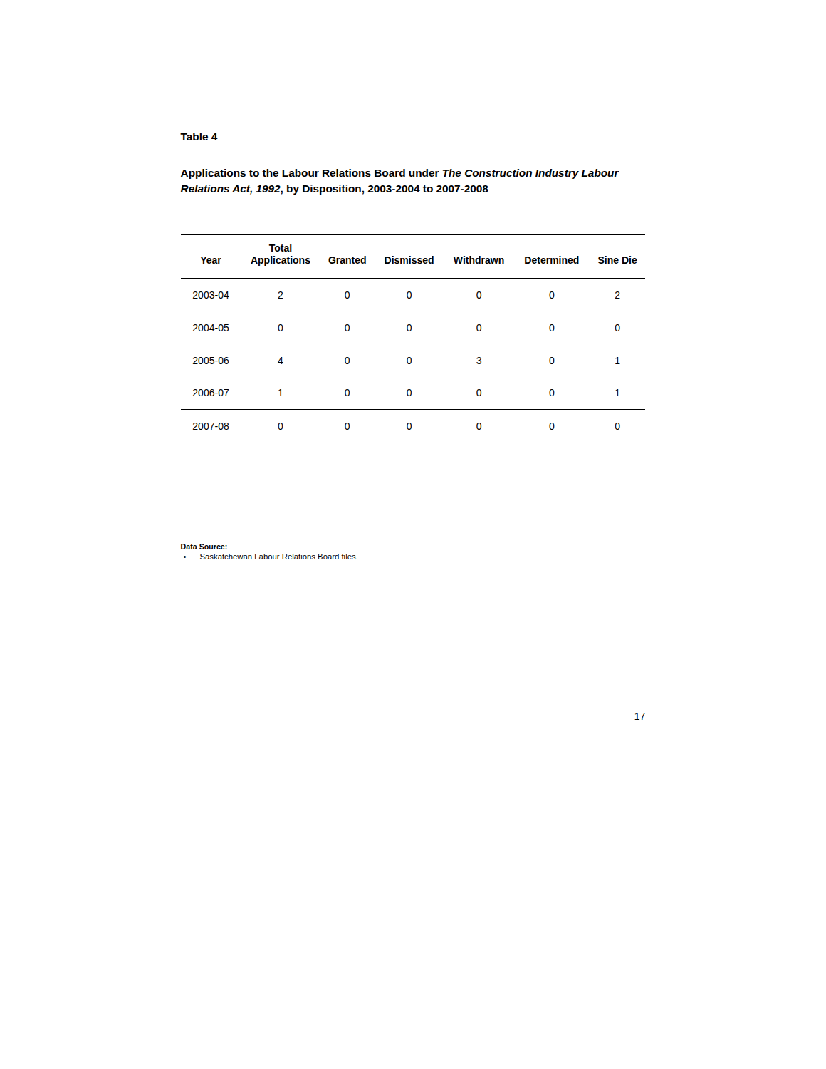Table 4
Applications to the Labour Relations Board under The Construction Industry Labour Relations Act, 1992, by Disposition, 2003-2004 to 2007-2008
| Year | Total Applications | Granted | Dismissed | Withdrawn | Determined | Sine Die |
| --- | --- | --- | --- | --- | --- | --- |
| 2003-04 | 2 | 0 | 0 | 0 | 0 | 2 |
| 2004-05 | 0 | 0 | 0 | 0 | 0 | 0 |
| 2005-06 | 4 | 0 | 0 | 3 | 0 | 1 |
| 2006-07 | 1 | 0 | 0 | 0 | 0 | 1 |
| 2007-08 | 0 | 0 | 0 | 0 | 0 | 0 |
Data Source:
Saskatchewan Labour Relations Board files.
17